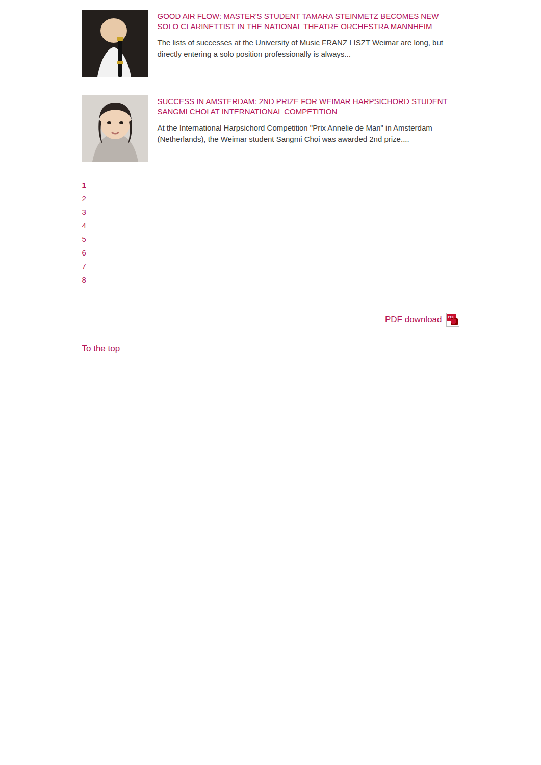Good air flow: Master's student Tamara Steinmetz becomes new solo clarinettist in the National Theatre Orchestra Mannheim
The lists of successes at the University of Music FRANZ LISZT Weimar are long, but directly entering a solo position professionally is always...
Success in Amsterdam: 2nd prize for Weimar harpsichord student Sangmi Choi at international competition
At the International Harpsichord Competition "Prix Annelie de Man" in Amsterdam (Netherlands), the Weimar student Sangmi Choi was awarded 2nd prize....
1
2
3
4
5
6
7
8
PDF download
To the top